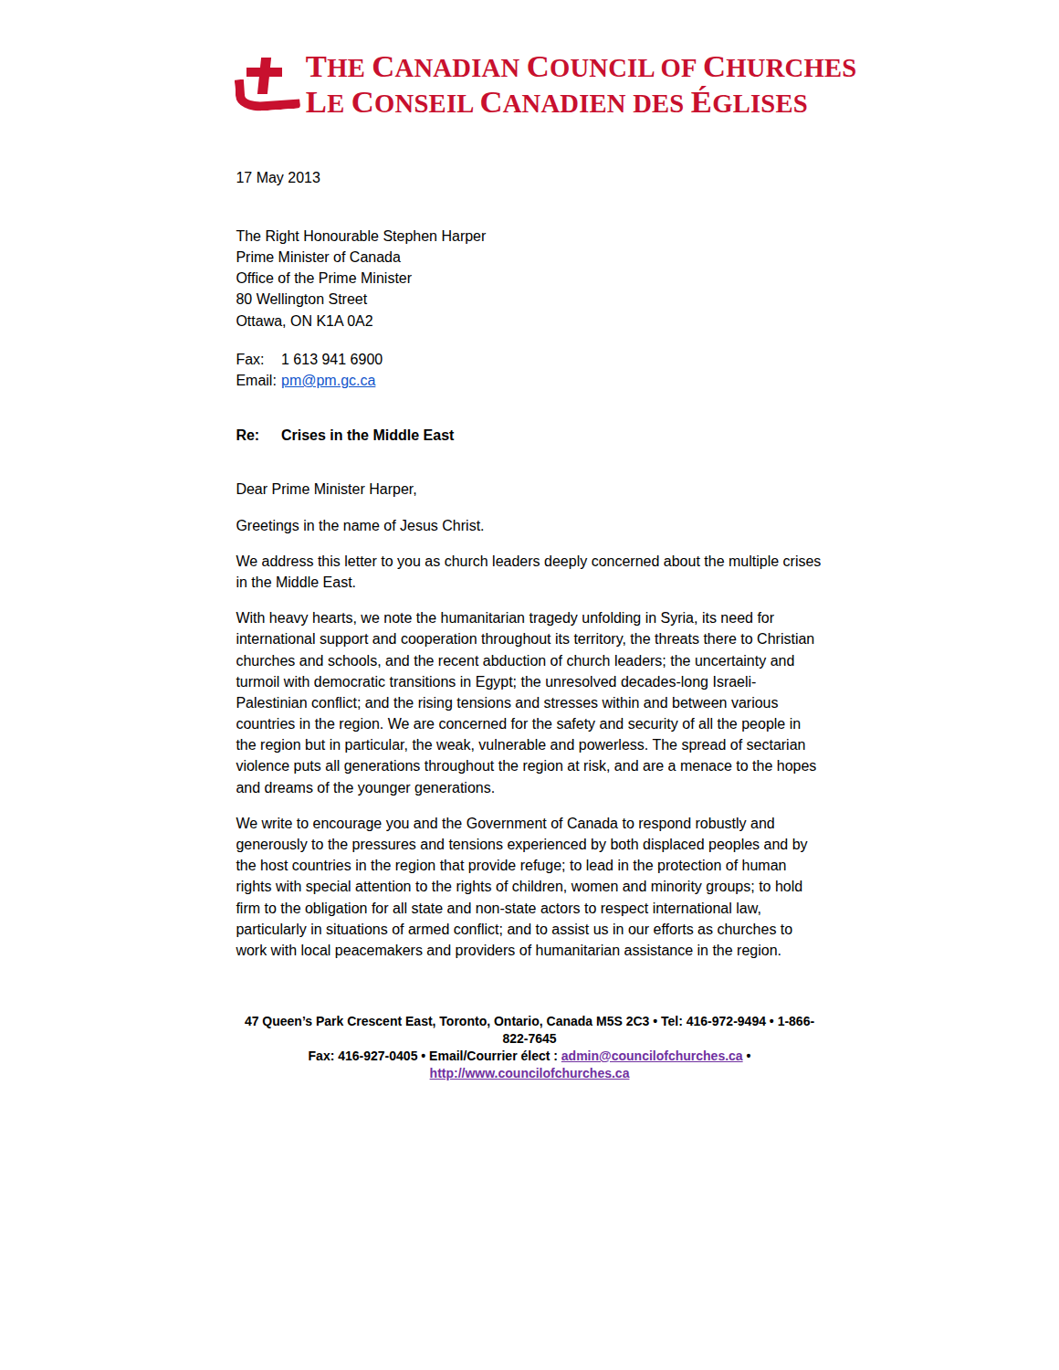THE CANADIAN COUNCIL OF CHURCHES LE CONSEIL CANADIEN DES ÉGLISES
17 May 2013
The Right Honourable Stephen Harper
Prime Minister of Canada
Office of the Prime Minister
80 Wellington Street
Ottawa, ON K1A 0A2
Fax: 1 613 941 6900
Email: pm@pm.gc.ca
Re: Crises in the Middle East
Dear Prime Minister Harper,
Greetings in the name of Jesus Christ.
We address this letter to you as church leaders deeply concerned about the multiple crises in the Middle East.
With heavy hearts, we note the humanitarian tragedy unfolding in Syria, its need for international support and cooperation throughout its territory, the threats there to Christian churches and schools, and the recent abduction of church leaders; the uncertainty and turmoil with democratic transitions in Egypt; the unresolved decades-long Israeli-Palestinian conflict; and the rising tensions and stresses within and between various countries in the region. We are concerned for the safety and security of all the people in the region but in particular, the weak, vulnerable and powerless. The spread of sectarian violence puts all generations throughout the region at risk, and are a menace to the hopes and dreams of the younger generations.
We write to encourage you and the Government of Canada to respond robustly and generously to the pressures and tensions experienced by both displaced peoples and by the host countries in the region that provide refuge; to lead in the protection of human rights with special attention to the rights of children, women and minority groups; to hold firm to the obligation for all state and non-state actors to respect international law, particularly in situations of armed conflict; and to assist us in our efforts as churches to work with local peacemakers and providers of humanitarian assistance in the region.
47 Queen’s Park Crescent East, Toronto, Ontario, Canada M5S 2C3 • Tel: 416-972-9494 • 1-866-822-7645
Fax: 416-927-0405 • Email/Courrier élect : admin@councilofchurches.ca • http://www.councilofchurches.ca